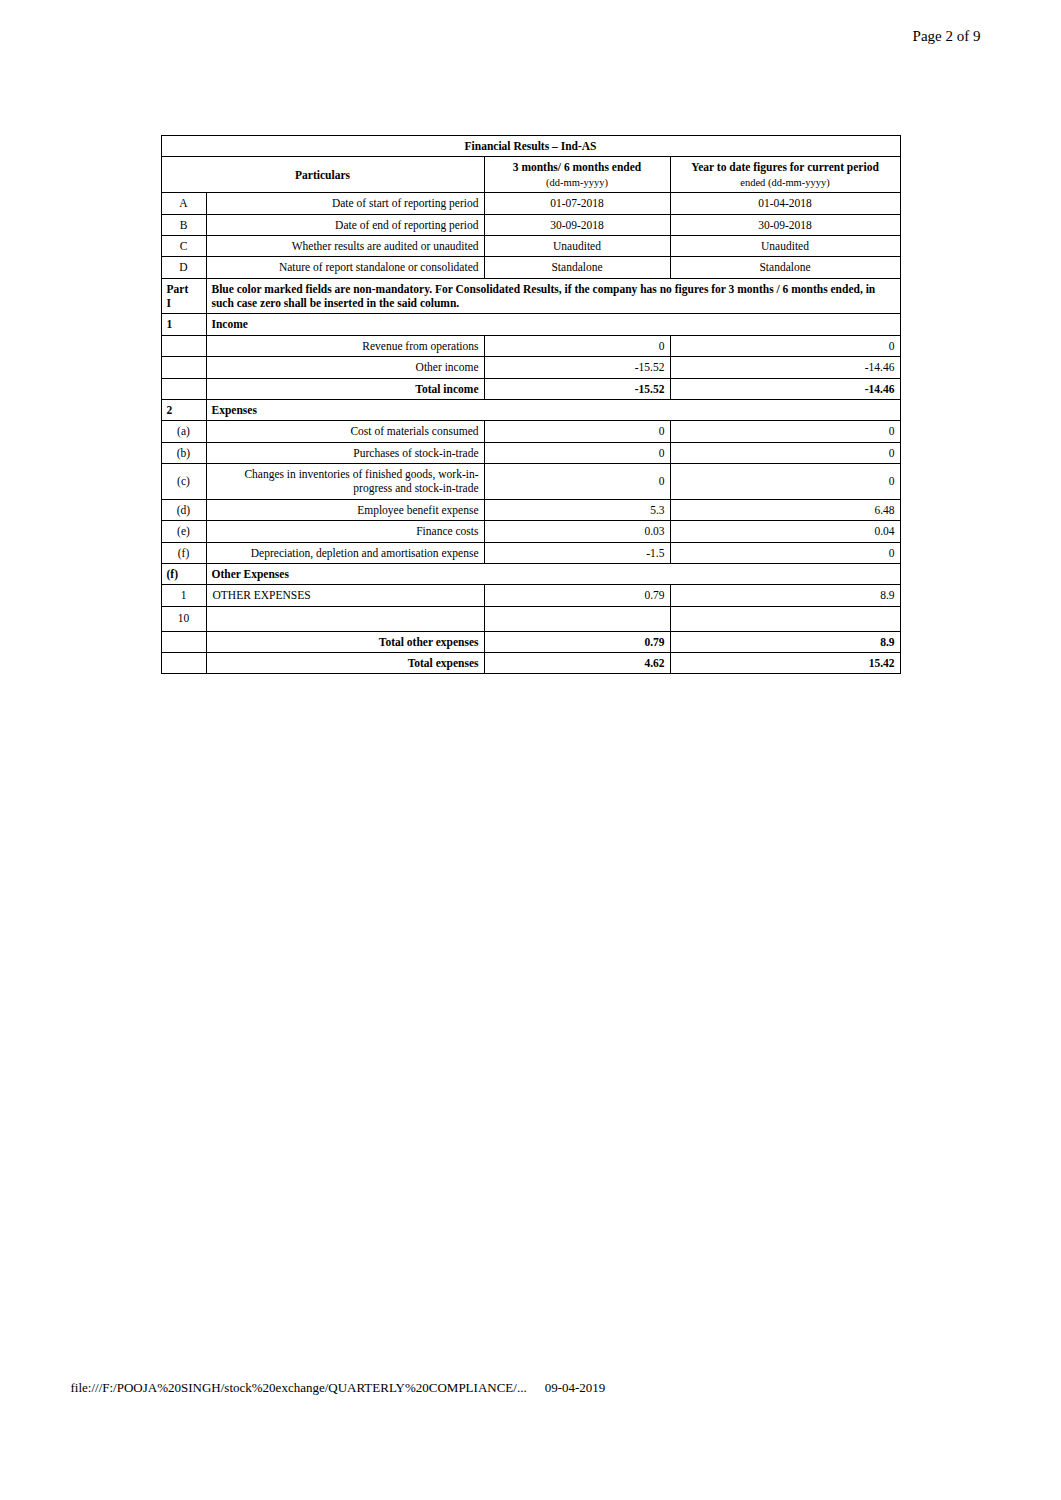Page 2 of 9
| Financial Results – Ind-AS |
| Particulars | 3 months/ 6 months ended (dd-mm-yyyy) | Year to date figures for current period ended (dd-mm-yyyy) |
| A | Date of start of reporting period | 01-07-2018 | 01-04-2018 |
| B | Date of end of reporting period | 30-09-2018 | 30-09-2018 |
| C | Whether results are audited or unaudited | Unaudited | Unaudited |
| D | Nature of report standalone or consolidated | Standalone | Standalone |
| Part I | Blue color marked fields are non-mandatory. For Consolidated Results, if the company has no figures for 3 months / 6 months ended, in such case zero shall be inserted in the said column. |
| 1 | Income |
| | Revenue from operations | 0 | 0 |
| | Other income | -15.52 | -14.46 |
| | Total income | -15.52 | -14.46 |
| 2 | Expenses |
| (a) | Cost of materials consumed | 0 | 0 |
| (b) | Purchases of stock-in-trade | 0 | 0 |
| (c) | Changes in inventories of finished goods, work-in-progress and stock-in-trade | 0 | 0 |
| (d) | Employee benefit expense | 5.3 | 6.48 |
| (e) | Finance costs | 0.03 | 0.04 |
| (f) | Depreciation, depletion and amortisation expense | -1.5 | 0 |
| (f) | Other Expenses |
| 1 | OTHER EXPENSES | 0.79 | 8.9 |
| 10 | | | |
| | Total other expenses | 0.79 | 8.9 |
| | Total expenses | 4.62 | 15.42 |
file:///F:/POOJA%20SINGH/stock%20exchange/QUARTERLY%20COMPLIANCE/... 09-04-2019